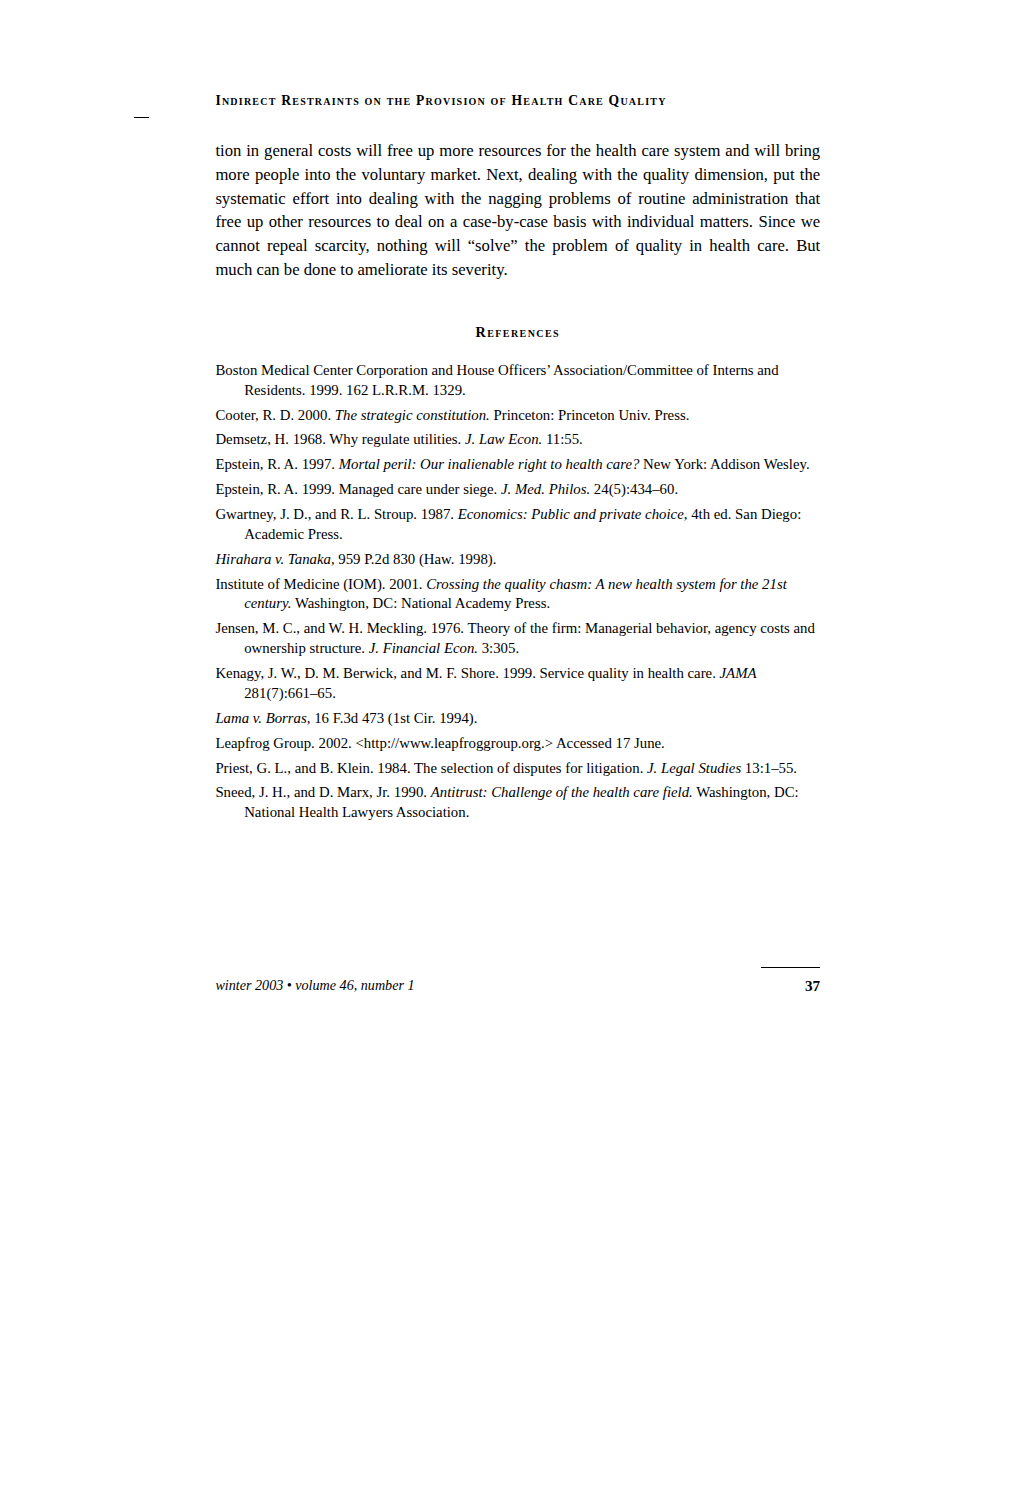Indirect Restraints on the Provision of Health Care Quality
tion in general costs will free up more resources for the health care system and will bring more people into the voluntary market. Next, dealing with the quality dimension, put the systematic effort into dealing with the nagging problems of routine administration that free up other resources to deal on a case-by-case basis with individual matters. Since we cannot repeal scarcity, nothing will “solve” the problem of quality in health care. But much can be done to ameliorate its severity.
References
Boston Medical Center Corporation and House Officers’ Association/Committee of Interns and Residents. 1999. 162 L.R.R.M. 1329.
Cooter, R. D. 2000. The strategic constitution. Princeton: Princeton Univ. Press.
Demsetz, H. 1968. Why regulate utilities. J. Law Econ. 11:55.
Epstein, R. A. 1997. Mortal peril: Our inalienable right to health care? New York: Addison Wesley.
Epstein, R. A. 1999. Managed care under siege. J. Med. Philos. 24(5):434–60.
Gwartney, J. D., and R. L. Stroup. 1987. Economics: Public and private choice, 4th ed. San Diego: Academic Press.
Hirahara v. Tanaka, 959 P.2d 830 (Haw. 1998).
Institute of Medicine (IOM). 2001. Crossing the quality chasm: A new health system for the 21st century. Washington, DC: National Academy Press.
Jensen, M. C., and W. H. Meckling. 1976. Theory of the firm: Managerial behavior, agency costs and ownership structure. J. Financial Econ. 3:305.
Kenagy, J. W., D. M. Berwick, and M. F. Shore. 1999. Service quality in health care. JAMA 281(7):661–65.
Lama v. Borras, 16 F.3d 473 (1st Cir. 1994).
Leapfrog Group. 2002. <http://www.leapfroggroup.org.> Accessed 17 June.
Priest, G. L., and B. Klein. 1984. The selection of disputes for litigation. J. Legal Studies 13:1–55.
Sneed, J. H., and D. Marx, Jr. 1990. Antitrust: Challenge of the health care field. Washington, DC: National Health Lawyers Association.
winter 2003 • volume 46, number 1 37